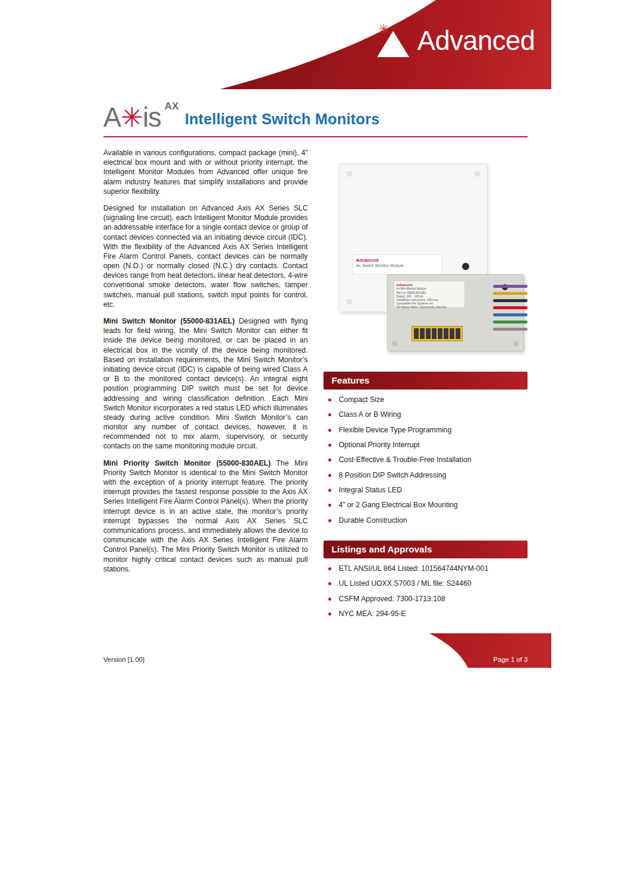✳
Advanced
A✳isAX
Intelligent Switch Monitors
Available in various configurations, compact package (mini), 4” electrical box mount and with or without priority interrupt, the Intelligent Monitor Modules from Advanced offer unique fire alarm industry features that simplify installations and provide superior flexibility.
Designed for installation on Advanced Axis AX Series SLC (signaling line circuit), each Intelligent Monitor Module provides an addressable interface for a single contact device or group of contact devices connected via an initiating device circuit (IDC). With the flexibility of the Advanced Axis AX Series Intelligent Fire Alarm Control Panels, contact devices can be normally open (N.O.) or normally closed (N.C.) dry contacts. Contact devices range from heat detectors, linear heat detectors, 4-wire conventional smoke detectors, water flow switches, tamper switches, manual pull stations, switch input points for control, etc.
Mini Switch Monitor (55000-831AEL) Designed with flying leads for field wiring, the Mini Switch Monitor can either fit inside the device being monitored, or can be placed in an electrical box in the vicinity of the device being monitored. Based on installation requirements, the Mini Switch Monitor’s initiating device circuit (IDC) is capable of being wired Class A or B to the monitored contact device(s). An integral eight position programming DIP switch must be set for device addressing and wiring classification definition. Each Mini Switch Monitor incorporates a red status LED which illuminates steady during active condition. Mini Switch Monitor’s can monitor any number of contact devices, however, it is recommended not to mix alarm, supervisory, or security contacts on the same monitoring module circuit.
Mini Priority Switch Monitor (55000-830AEL) The Mini Priority Switch Monitor is identical to the Mini Switch Monitor with the exception of a priority interrupt feature. The priority interrupt provides the fastest response possible to the Axis AX Series Intelligent Fire Alarm Control Panel(s). When the priority interrupt device is in an active state, the monitor’s priority interrupt bypasses the normal Axis AX Series SLC communications process, and immediately allows the device to communicate with the Axis AX Series Intelligent Fire Alarm Control Panel(s). The Mini Priority Switch Monitor is utilized to monitor highly critical contact devices such as manual pull stations.
Advanced
Ax Switch Monitor Module
Advanced
Ax Mini Monitor Module
Part no: 55000-831AEL
Supply: 24V 100 µA
Installation instructions: 1001-xxx
Compatible Fire Systems: Ax
NO Inputs: Alarm, Supervisory, Security
Features
Compact Size
Class A or B Wiring
Flexible Device Type Programming
Optional Priority Interrupt
Cost-Effective & Trouble-Free Installation
8 Position DIP Switch Addressing
Integral Status LED
4” or 2 Gang Electrical Box Mounting
Durable Construction
Listings and Approvals
ETL ANSI/UL 864 Listed: 101564744NYM-001
UL Listed UOXX.S7003 / ML file: S24460
CSFM Approved: 7300-1713:108
NYC MEA: 294-95-E
Version [1.00]
Page 1 of 3